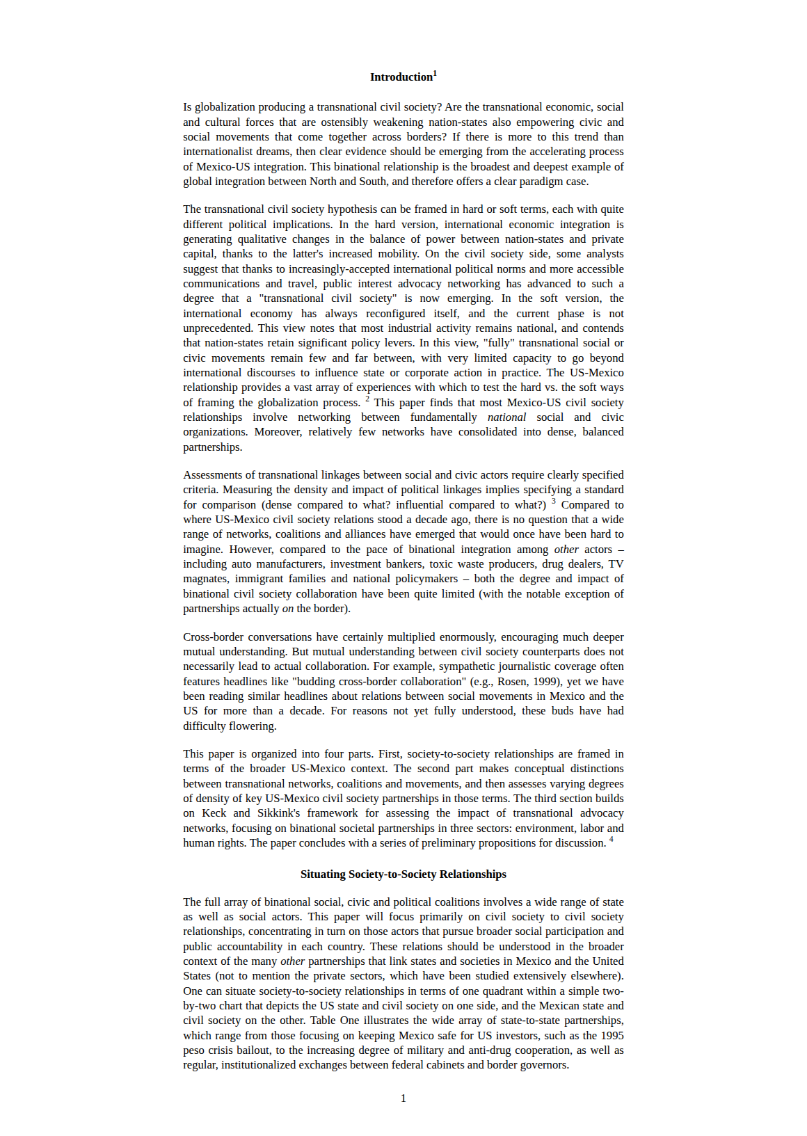Introduction1
Is globalization producing a transnational civil society? Are the transnational economic, social and cultural forces that are ostensibly weakening nation-states also empowering civic and social movements that come together across borders? If there is more to this trend than internationalist dreams, then clear evidence should be emerging from the accelerating process of Mexico-US integration. This binational relationship is the broadest and deepest example of global integration between North and South, and therefore offers a clear paradigm case.
The transnational civil society hypothesis can be framed in hard or soft terms, each with quite different political implications. In the hard version, international economic integration is generating qualitative changes in the balance of power between nation-states and private capital, thanks to the latter's increased mobility. On the civil society side, some analysts suggest that thanks to increasingly-accepted international political norms and more accessible communications and travel, public interest advocacy networking has advanced to such a degree that a "transnational civil society" is now emerging. In the soft version, the international economy has always reconfigured itself, and the current phase is not unprecedented. This view notes that most industrial activity remains national, and contends that nation-states retain significant policy levers. In this view, "fully" transnational social or civic movements remain few and far between, with very limited capacity to go beyond international discourses to influence state or corporate action in practice. The US-Mexico relationship provides a vast array of experiences with which to test the hard vs. the soft ways of framing the globalization process. 2 This paper finds that most Mexico-US civil society relationships involve networking between fundamentally national social and civic organizations. Moreover, relatively few networks have consolidated into dense, balanced partnerships.
Assessments of transnational linkages between social and civic actors require clearly specified criteria. Measuring the density and impact of political linkages implies specifying a standard for comparison (dense compared to what? influential compared to what?) 3 Compared to where US-Mexico civil society relations stood a decade ago, there is no question that a wide range of networks, coalitions and alliances have emerged that would once have been hard to imagine. However, compared to the pace of binational integration among other actors – including auto manufacturers, investment bankers, toxic waste producers, drug dealers, TV magnates, immigrant families and national policymakers – both the degree and impact of binational civil society collaboration have been quite limited (with the notable exception of partnerships actually on the border).
Cross-border conversations have certainly multiplied enormously, encouraging much deeper mutual understanding. But mutual understanding between civil society counterparts does not necessarily lead to actual collaboration. For example, sympathetic journalistic coverage often features headlines like "budding cross-border collaboration" (e.g., Rosen, 1999), yet we have been reading similar headlines about relations between social movements in Mexico and the US for more than a decade. For reasons not yet fully understood, these buds have had difficulty flowering.
This paper is organized into four parts. First, society-to-society relationships are framed in terms of the broader US-Mexico context. The second part makes conceptual distinctions between transnational networks, coalitions and movements, and then assesses varying degrees of density of key US-Mexico civil society partnerships in those terms. The third section builds on Keck and Sikkink's framework for assessing the impact of transnational advocacy networks, focusing on binational societal partnerships in three sectors: environment, labor and human rights. The paper concludes with a series of preliminary propositions for discussion. 4
Situating Society-to-Society Relationships
The full array of binational social, civic and political coalitions involves a wide range of state as well as social actors. This paper will focus primarily on civil society to civil society relationships, concentrating in turn on those actors that pursue broader social participation and public accountability in each country. These relations should be understood in the broader context of the many other partnerships that link states and societies in Mexico and the United States (not to mention the private sectors, which have been studied extensively elsewhere). One can situate society-to-society relationships in terms of one quadrant within a simple two-by-two chart that depicts the US state and civil society on one side, and the Mexican state and civil society on the other. Table One illustrates the wide array of state-to-state partnerships, which range from those focusing on keeping Mexico safe for US investors, such as the 1995 peso crisis bailout, to the increasing degree of military and anti-drug cooperation, as well as regular, institutionalized exchanges between federal cabinets and border governors.
1